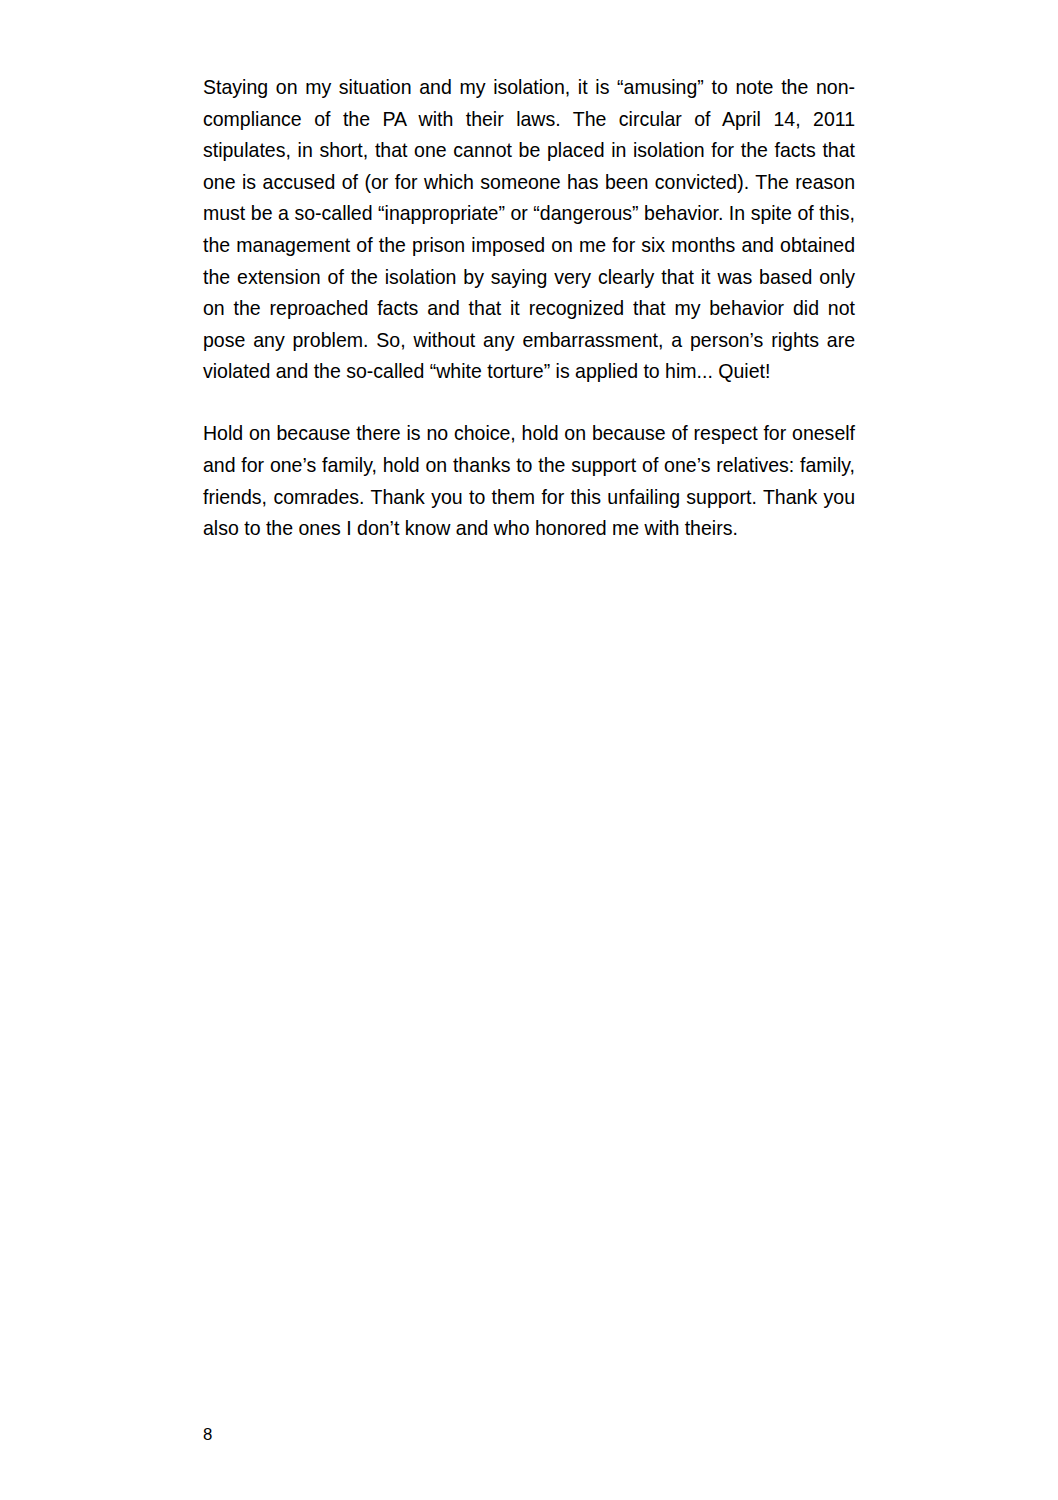Staying on my situation and my isolation, it is “amusing” to note the non-compliance of the PA with their laws. The circular of April 14, 2011 stipulates, in short, that one cannot be placed in isolation for the facts that one is accused of (or for which someone has been convicted). The reason must be a so-called “inappropriate” or “dangerous” behavior. In spite of this, the management of the prison imposed on me for six months and obtained the extension of the isolation by saying very clearly that it was based only on the reproached facts and that it recognized that my behavior did not pose any problem. So, without any embarrassment, a person’s rights are violated and the so-called “white torture” is applied to him... Quiet!
Hold on because there is no choice, hold on because of respect for oneself and for one’s family, hold on thanks to the support of one’s relatives: family, friends, comrades. Thank you to them for this unfailing support. Thank you also to the ones I don’t know and who honored me with theirs.
8